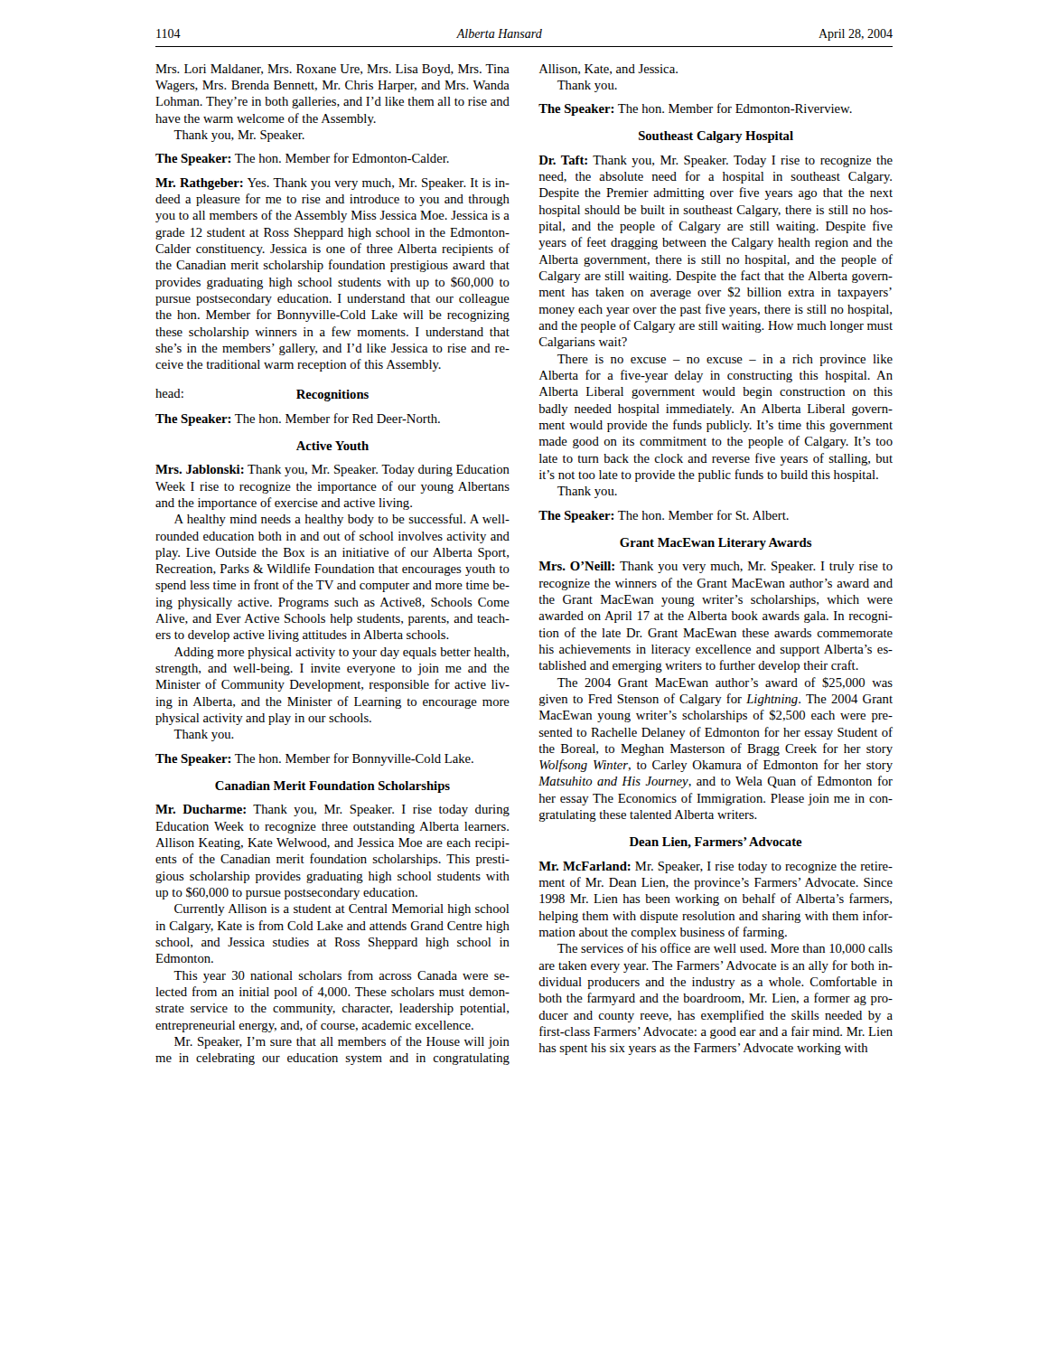1104 Alberta Hansard April 28, 2004
Mrs. Lori Maldaner, Mrs. Roxane Ure, Mrs. Lisa Boyd, Mrs. Tina Wagers, Mrs. Brenda Bennett, Mr. Chris Harper, and Mrs. Wanda Lohman. They’re in both galleries, and I’d like them all to rise and have the warm welcome of the Assembly.
Thank you, Mr. Speaker.
The Speaker: The hon. Member for Edmonton-Calder.
Mr. Rathgeber: Yes. Thank you very much, Mr. Speaker. It is indeed a pleasure for me to rise and introduce to you and through you to all members of the Assembly Miss Jessica Moe. Jessica is a grade 12 student at Ross Sheppard high school in the Edmonton-Calder constituency. Jessica is one of three Alberta recipients of the Canadian merit scholarship foundation prestigious award that provides graduating high school students with up to $60,000 to pursue postsecondary education. I understand that our colleague the hon. Member for Bonnyville-Cold Lake will be recognizing these scholarship winners in a few moments. I understand that she’s in the members’ gallery, and I’d like Jessica to rise and receive the traditional warm reception of this Assembly.
head: Recognitions
The Speaker: The hon. Member for Red Deer-North.
Active Youth
Mrs. Jablonski: Thank you, Mr. Speaker. Today during Education Week I rise to recognize the importance of our young Albertans and the importance of exercise and active living.
A healthy mind needs a healthy body to be successful. A well-rounded education both in and out of school involves activity and play. Live Outside the Box is an initiative of our Alberta Sport, Recreation, Parks & Wildlife Foundation that encourages youth to spend less time in front of the TV and computer and more time being physically active. Programs such as Active8, Schools Come Alive, and Ever Active Schools help students, parents, and teachers to develop active living attitudes in Alberta schools.
Adding more physical activity to your day equals better health, strength, and well-being. I invite everyone to join me and the Minister of Community Development, responsible for active living in Alberta, and the Minister of Learning to encourage more physical activity and play in our schools.
Thank you.
The Speaker: The hon. Member for Bonnyville-Cold Lake.
Canadian Merit Foundation Scholarships
Mr. Ducharme: Thank you, Mr. Speaker. I rise today during Education Week to recognize three outstanding Alberta learners. Allison Keating, Kate Welwood, and Jessica Moe are each recipients of the Canadian merit foundation scholarships. This prestigious scholarship provides graduating high school students with up to $60,000 to pursue postsecondary education.
Currently Allison is a student at Central Memorial high school in Calgary, Kate is from Cold Lake and attends Grand Centre high school, and Jessica studies at Ross Sheppard high school in Edmonton.
This year 30 national scholars from across Canada were selected from an initial pool of 4,000. These scholars must demonstrate service to the community, character, leadership potential, entrepreneurial energy, and, of course, academic excellence.
Mr. Speaker, I’m sure that all members of the House will join me in celebrating our education system and in congratulating Allison, Kate, and Jessica.
Thank you.
The Speaker: The hon. Member for Edmonton-Riverview.
Southeast Calgary Hospital
Dr. Taft: Thank you, Mr. Speaker. Today I rise to recognize the need, the absolute need for a hospital in southeast Calgary. Despite the Premier admitting over five years ago that the next hospital should be built in southeast Calgary, there is still no hospital, and the people of Calgary are still waiting. Despite five years of feet dragging between the Calgary health region and the Alberta government, there is still no hospital, and the people of Calgary are still waiting. Despite the fact that the Alberta government has taken on average over $2 billion extra in taxpayers’ money each year over the past five years, there is still no hospital, and the people of Calgary are still waiting. How much longer must Calgarians wait?
There is no excuse – no excuse – in a rich province like Alberta for a five-year delay in constructing this hospital. An Alberta Liberal government would begin construction on this badly needed hospital immediately. An Alberta Liberal government would provide the funds publicly. It’s time this government made good on its commitment to the people of Calgary. It’s too late to turn back the clock and reverse five years of stalling, but it’s not too late to provide the public funds to build this hospital.
Thank you.
The Speaker: The hon. Member for St. Albert.
Grant MacEwan Literary Awards
Mrs. O’Neill: Thank you very much, Mr. Speaker. I truly rise to recognize the winners of the Grant MacEwan author’s award and the Grant MacEwan young writer’s scholarships, which were awarded on April 17 at the Alberta book awards gala. In recognition of the late Dr. Grant MacEwan these awards commemorate his achievements in literacy excellence and support Alberta’s established and emerging writers to further develop their craft.
The 2004 Grant MacEwan author’s award of $25,000 was given to Fred Stenson of Calgary for Lightning. The 2004 Grant MacEwan young writer’s scholarships of $2,500 each were presented to Rachelle Delaney of Edmonton for her essay Student of the Boreal, to Meghan Masterson of Bragg Creek for her story Wolfsong Winter, to Carley Okamura of Edmonton for her story Matsuhito and His Journey, and to Wela Quan of Edmonton for her essay The Economics of Immigration. Please join me in congratulating these talented Alberta writers.
Dean Lien, Farmers’ Advocate
Mr. McFarland: Mr. Speaker, I rise today to recognize the retirement of Mr. Dean Lien, the province’s Farmers’ Advocate. Since 1998 Mr. Lien has been working on behalf of Alberta’s farmers, helping them with dispute resolution and sharing with them information about the complex business of farming.
The services of his office are well used. More than 10,000 calls are taken every year. The Farmers’ Advocate is an ally for both individual producers and the industry as a whole. Comfortable in both the farmyard and the boardroom, Mr. Lien, a former ag producer and county reeve, has exemplified the skills needed by a first-class Farmers’ Advocate: a good ear and a fair mind. Mr. Lien has spent his six years as the Farmers’ Advocate working with